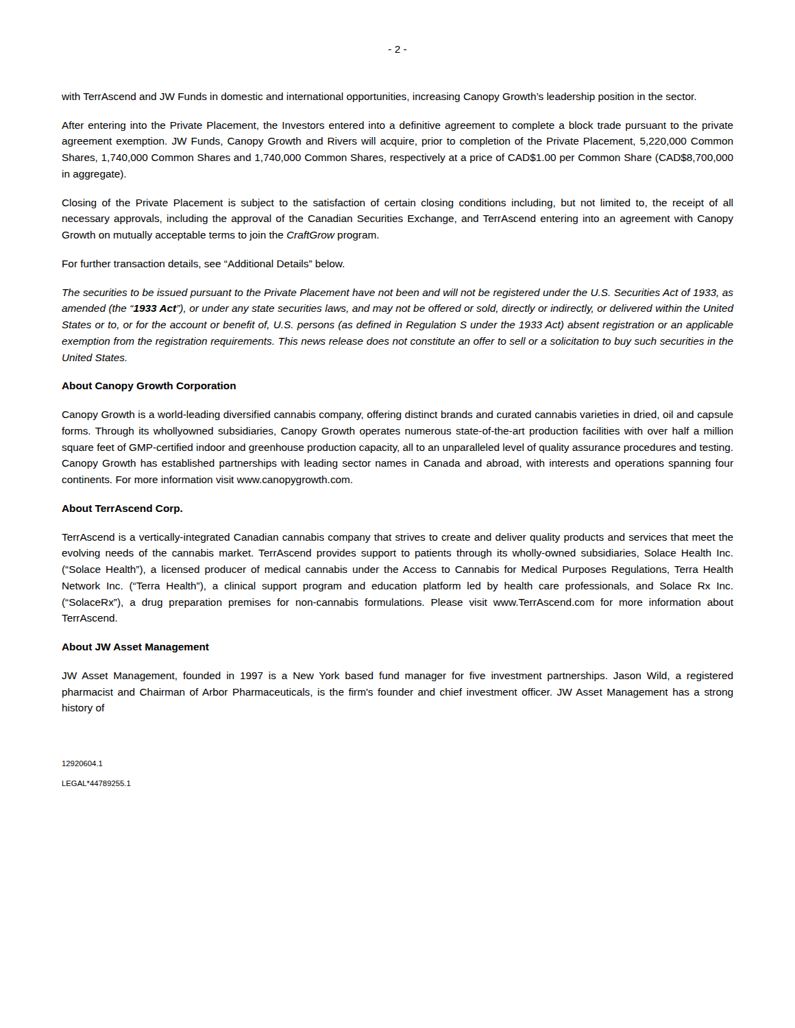- 2 -
with TerrAscend and JW Funds in domestic and international opportunities, increasing Canopy Growth’s leadership position in the sector.
After entering into the Private Placement, the Investors entered into a definitive agreement to complete a block trade pursuant to the private agreement exemption. JW Funds, Canopy Growth and Rivers will acquire, prior to completion of the Private Placement, 5,220,000 Common Shares, 1,740,000 Common Shares and 1,740,000 Common Shares, respectively at a price of CAD$1.00 per Common Share (CAD$8,700,000 in aggregate).
Closing of the Private Placement is subject to the satisfaction of certain closing conditions including, but not limited to, the receipt of all necessary approvals, including the approval of the Canadian Securities Exchange, and TerrAscend entering into an agreement with Canopy Growth on mutually acceptable terms to join the CraftGrow program.
For further transaction details, see “Additional Details” below.
The securities to be issued pursuant to the Private Placement have not been and will not be registered under the U.S. Securities Act of 1933, as amended (the “1933 Act”), or under any state securities laws, and may not be offered or sold, directly or indirectly, or delivered within the United States or to, or for the account or benefit of, U.S. persons (as defined in Regulation S under the 1933 Act) absent registration or an applicable exemption from the registration requirements. This news release does not constitute an offer to sell or a solicitation to buy such securities in the United States.
About Canopy Growth Corporation
Canopy Growth is a world-leading diversified cannabis company, offering distinct brands and curated cannabis varieties in dried, oil and capsule forms. Through its whollyowned subsidiaries, Canopy Growth operates numerous state-of-the-art production facilities with over half a million square feet of GMP-certified indoor and greenhouse production capacity, all to an unparalleled level of quality assurance procedures and testing. Canopy Growth has established partnerships with leading sector names in Canada and abroad, with interests and operations spanning four continents. For more information visit www.canopygrowth.com.
About TerrAscend Corp.
TerrAscend is a vertically-integrated Canadian cannabis company that strives to create and deliver quality products and services that meet the evolving needs of the cannabis market. TerrAscend provides support to patients through its wholly-owned subsidiaries, Solace Health Inc. (“Solace Health”), a licensed producer of medical cannabis under the Access to Cannabis for Medical Purposes Regulations, Terra Health Network Inc. (“Terra Health”), a clinical support program and education platform led by health care professionals, and Solace Rx Inc. (“SolaceRx”), a drug preparation premises for non-cannabis formulations. Please visit www.TerrAscend.com for more information about TerrAscend.
About JW Asset Management
JW Asset Management, founded in 1997 is a New York based fund manager for five investment partnerships. Jason Wild, a registered pharmacist and Chairman of Arbor Pharmaceuticals, is the firm's founder and chief investment officer. JW Asset Management has a strong history of
12920604.1 LEGAL*44789255.1